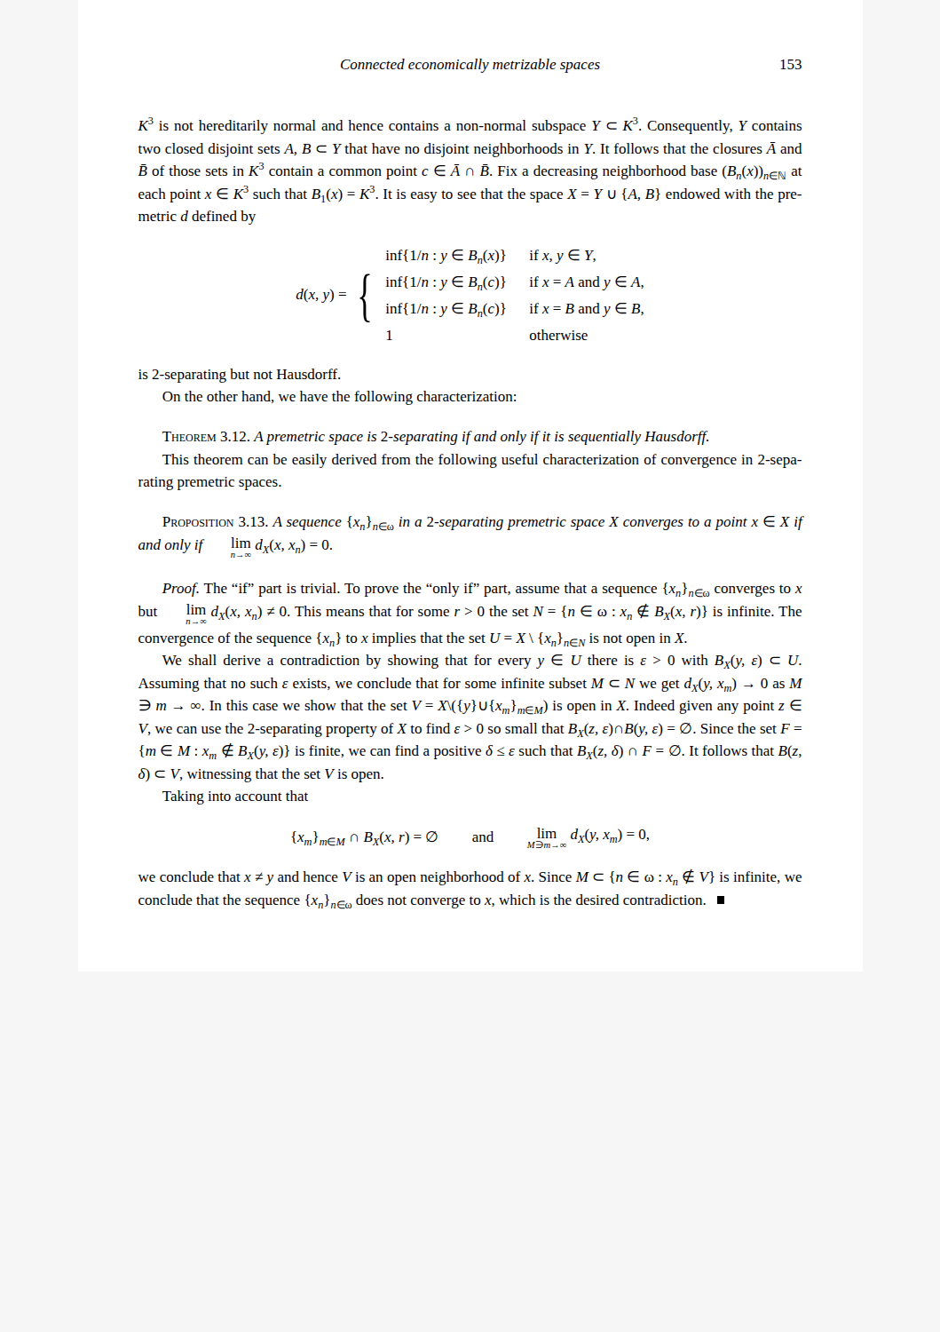Connected economically metrizable spaces 153
K3 is not hereditarily normal and hence contains a non-normal subspace Y ⊂ K3. Consequently, Y contains two closed disjoint sets A, B ⊂ Y that have no disjoint neighborhoods in Y. It follows that the closures Ā and B̄ of those sets in K3 contain a common point c ∈ Ā ∩ B̄. Fix a decreasing neighborhood base (Bn(x))n∈ℕ at each point x ∈ K3 such that B1(x) = K3. It is easy to see that the space X = Y ∪ {A, B} endowed with the premetric d defined by
d(x, y) = { inf{1/n : y ∈ Bn(x)}if x, y ∈ Y, inf{1/n : y ∈ Bn(c)}if x = A and y ∈ A, inf{1/n : y ∈ Bn(c)}if x = B and y ∈ B, 1 otherwise
is 2-separating but not Hausdorff.
On the other hand, we have the following characterization:
Theorem 3.12. A premetric space is 2-separating if and only if it is sequentially Hausdorff.
This theorem can be easily derived from the following useful characterization of convergence in 2-separating premetric spaces.
Proposition 3.13. A sequence {xn}n∈ω in a 2-separating premetric space X converges to a point x ∈ X if and only if lim n→∞ dX(x, xn) = 0.
Proof. The “if” part is trivial. To prove the “only if” part, assume that a sequence {xn}n∈ω converges to x but lim n→∞ dX(x, xn) ≠ 0. This means that for some r > 0 the set N = {n ∈ ω : xn ∉ BX(x, r)} is infinite. The convergence of the sequence {xn} to x implies that the set U = X \ {xn}n∈N is not open in X.
We shall derive a contradiction by showing that for every y ∈ U there is ε > 0 with BX(y, ε) ⊂ U. Assuming that no such ε exists, we conclude that for some infinite subset M ⊂ N we get dX(y, xm) → 0 as M ∋ m → ∞. In this case we show that the set V = X\({y}∪{xm}m∈M) is open in X. Indeed given any point z ∈ V, we can use the 2-separating property of X to find ε > 0 so small that BX(z, ε)∩B(y, ε) = ∅. Since the set F = {m ∈ M : xm ∉ BX(y, ε)} is finite, we can find a positive δ ≤ ε such that BX(z, δ) ∩ F = ∅. It follows that B(z, δ) ⊂ V, witnessing that the set V is open.
Taking into account that
{xm}m∈M ∩ BX(x, r) = ∅ and lim M∋m→∞ dX(y, xm) = 0,
we conclude that x ≠ y and hence V is an open neighborhood of x. Since M ⊂ {n ∈ ω : xn ∉ V} is infinite, we conclude that the sequence {xn}n∈ω does not converge to x, which is the desired contradiction.